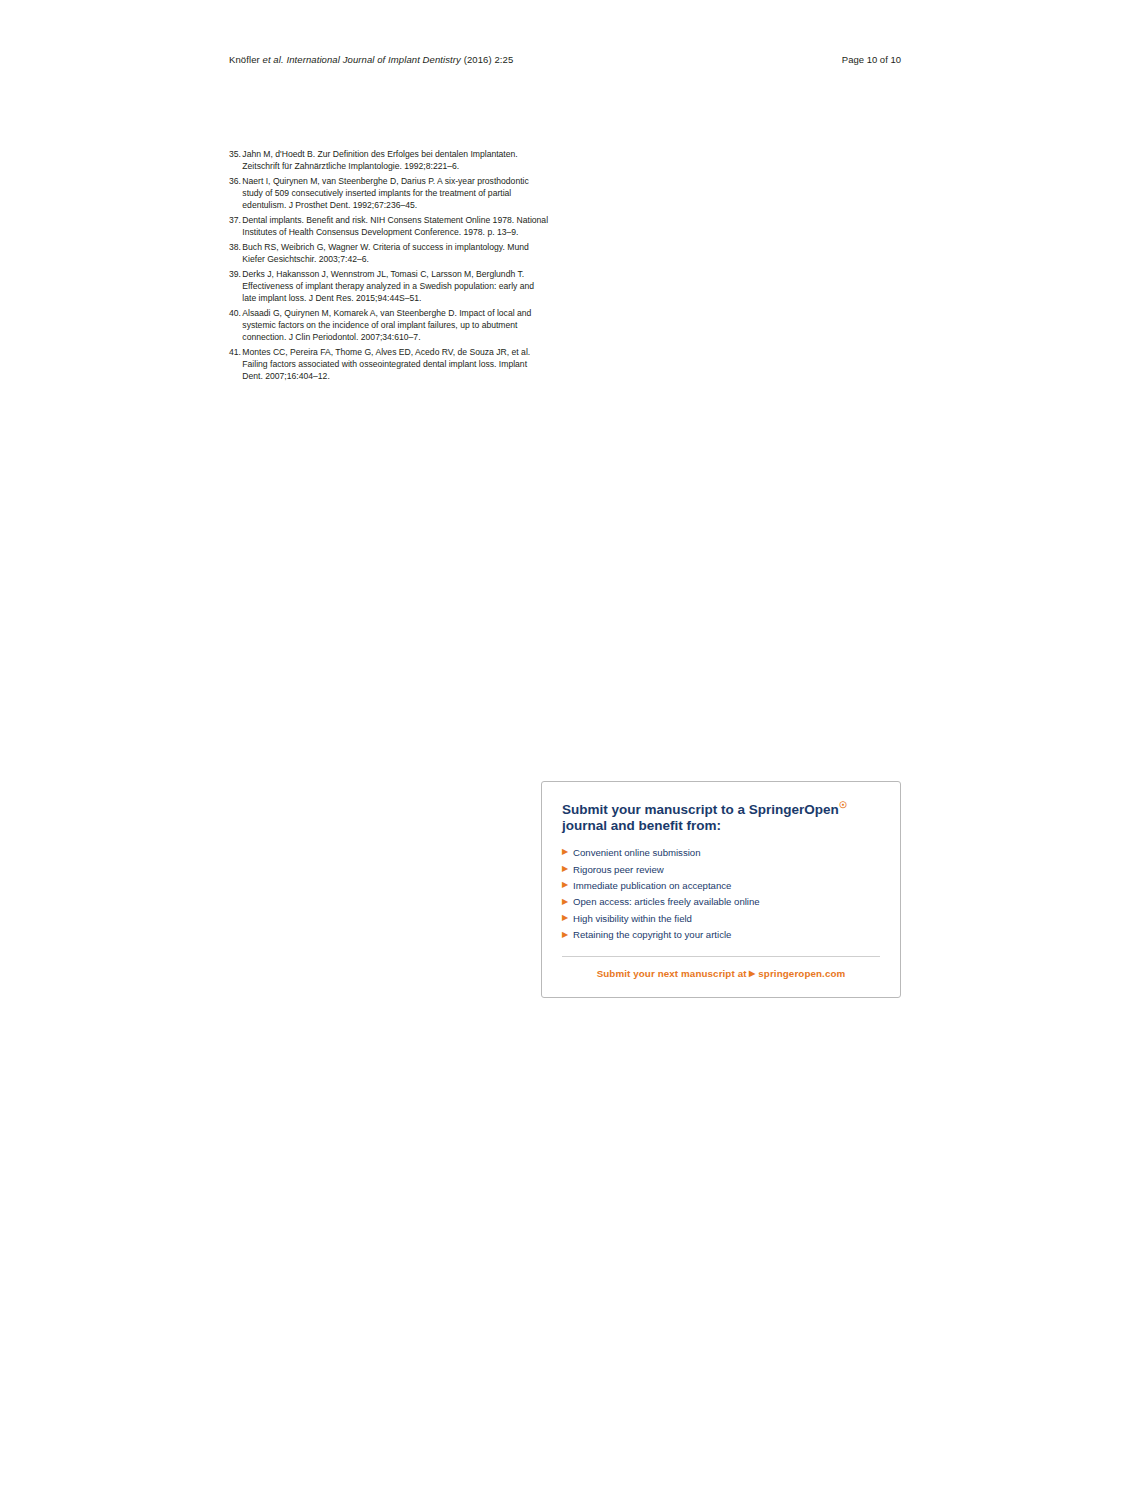Knöfler et al. International Journal of Implant Dentistry (2016) 2:25
Page 10 of 10
Jahn M, d'Hoedt B. Zur Definition des Erfolges bei dentalen Implantaten. Zeitschrift für Zahnärztliche Implantologie. 1992;8:221–6.
Naert I, Quirynen M, van Steenberghe D, Darius P. A six-year prosthodontic study of 509 consecutively inserted implants for the treatment of partial edentulism. J Prosthet Dent. 1992;67:236–45.
Dental implants. Benefit and risk. NIH Consens Statement Online 1978. National Institutes of Health Consensus Development Conference. 1978. p. 13–9.
Buch RS, Weibrich G, Wagner W. Criteria of success in implantology. Mund Kiefer Gesichtschir. 2003;7:42–6.
Derks J, Hakansson J, Wennstrom JL, Tomasi C, Larsson M, Berglundh T. Effectiveness of implant therapy analyzed in a Swedish population: early and late implant loss. J Dent Res. 2015;94:44S–51.
Alsaadi G, Quirynen M, Komarek A, van Steenberghe D. Impact of local and systemic factors on the incidence of oral implant failures, up to abutment connection. J Clin Periodontol. 2007;34:610–7.
Montes CC, Pereira FA, Thome G, Alves ED, Acedo RV, de Souza JR, et al. Failing factors associated with osseointegrated dental implant loss. Implant Dent. 2007;16:404–12.
Submit your manuscript to a SpringerOpen☉
journal and benefit from:
Convenient online submission
Rigorous peer review
Immediate publication on acceptance
Open access: articles freely available online
High visibility within the field
Retaining the copyright to your article
Submit your next manuscript at ▶ springeropen.com